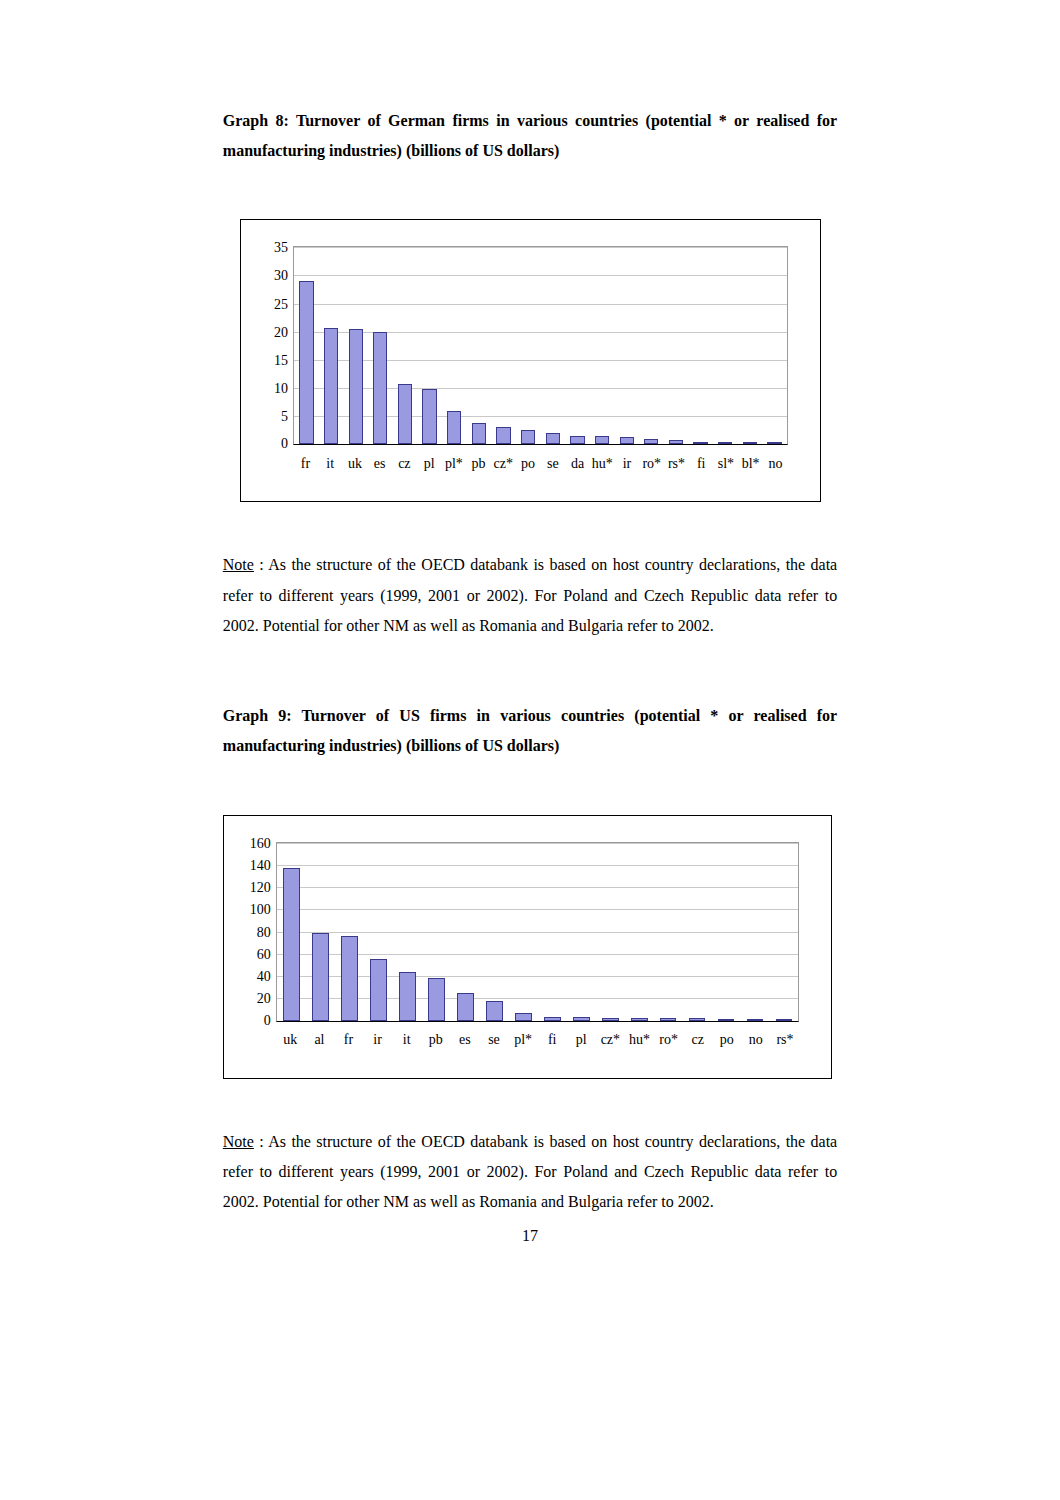Graph 8: Turnover of German firms in various countries (potential * or realised for manufacturing industries) (billions of US dollars)
35
30
25
20
15
10
5
0
fr it uk es cz pl pl*pb cz*po se da hu*ir ro*rs*fi sl*bl*no
Note : As the structure of the OECD databank is based on host country declarations, the data refer to different years (1999, 2001 or 2002). For Poland and Czech Republic data refer to 2002. Potential for other NM as well as Romania and Bulgaria refer to 2002.
Graph 9: Turnover of US firms in various countries (potential * or realised for manufacturing industries) (billions of US dollars)
160
140
120
100
80
60
40
20
0
uk al fr ir it pb es se pl*fi pl cz*hu*ro*cz po no rs*
Note : As the structure of the OECD databank is based on host country declarations, the data refer to different years (1999, 2001 or 2002). For Poland and Czech Republic data refer to 2002. Potential for other NM as well as Romania and Bulgaria refer to 2002.
17